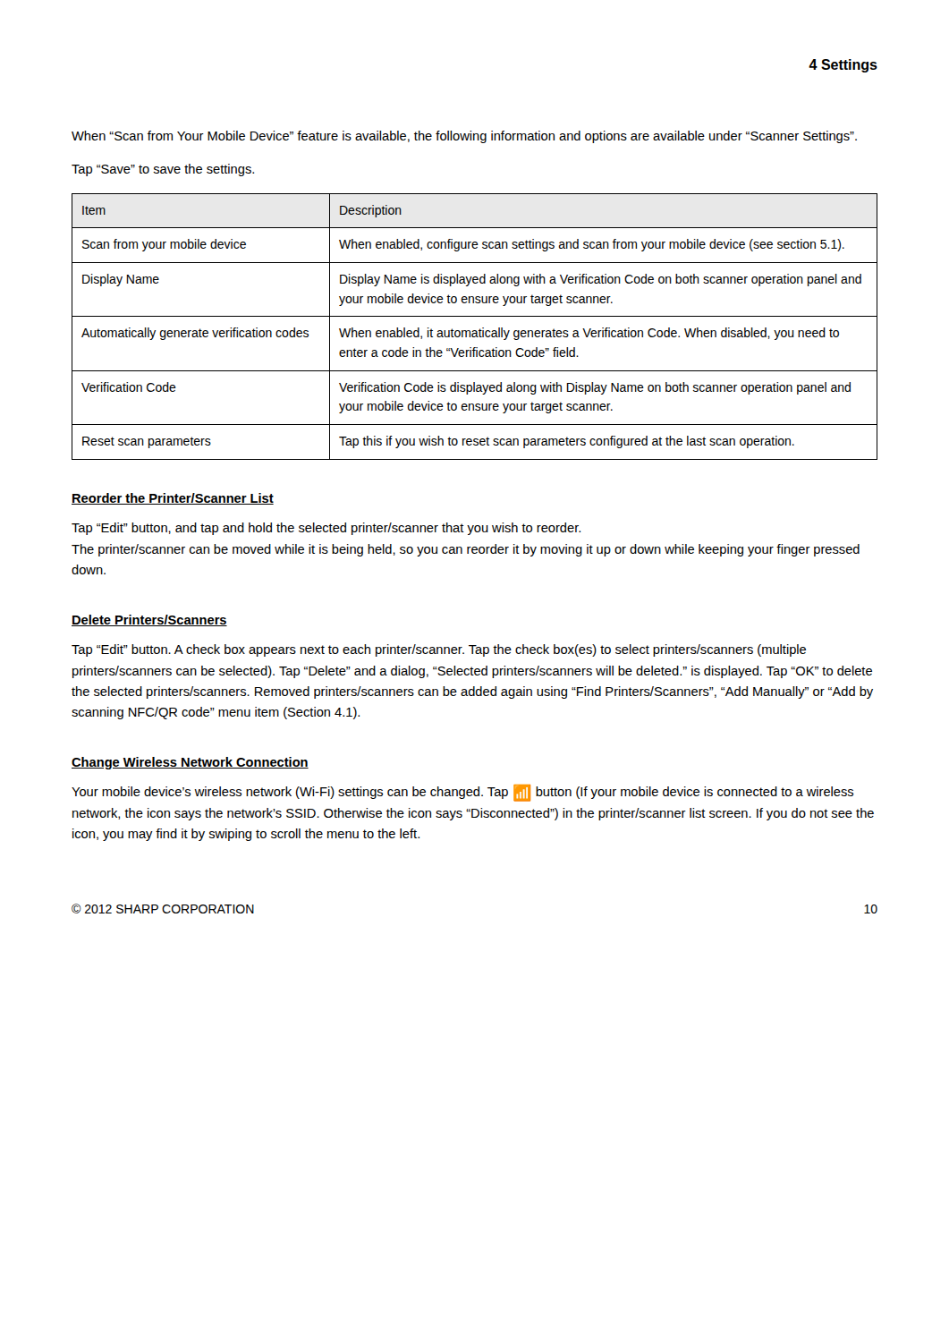4 Settings
When “Scan from Your Mobile Device” feature is available, the following information and options are available under “Scanner Settings”.
Tap “Save” to save the settings.
| Item | Description |
| --- | --- |
| Scan from your mobile device | When enabled, configure scan settings and scan from your mobile device (see section 5.1). |
| Display Name | Display Name is displayed along with a Verification Code on both scanner operation panel and your mobile device to ensure your target scanner. |
| Automatically generate verification codes | When enabled, it automatically generates a Verification Code. When disabled, you need to enter a code in the “Verification Code” field. |
| Verification Code | Verification Code is displayed along with Display Name on both scanner operation panel and your mobile device to ensure your target scanner. |
| Reset scan parameters | Tap this if you wish to reset scan parameters configured at the last scan operation. |
Reorder the Printer/Scanner List
Tap “Edit” button, and tap and hold the selected printer/scanner that you wish to reorder.
The printer/scanner can be moved while it is being held, so you can reorder it by moving it up or down while keeping your finger pressed down.
Delete Printers/Scanners
Tap “Edit” button. A check box appears next to each printer/scanner. Tap the check box(es) to select printers/scanners (multiple printers/scanners can be selected). Tap “Delete” and a dialog, “Selected printers/scanners will be deleted.” is displayed. Tap “OK” to delete the selected printers/scanners. Removed printers/scanners can be added again using “Find Printers/Scanners”, “Add Manually” or “Add by scanning NFC/QR code” menu item (Section 4.1).
Change Wireless Network Connection
Your mobile device’s wireless network (Wi-Fi) settings can be changed. Tap 📶 button (If your mobile device is connected to a wireless network, the icon says the network’s SSID. Otherwise the icon says “Disconnected”) in the printer/scanner list screen. If you do not see the icon, you may find it by swiping to scroll the menu to the left.
© 2012 SHARP CORPORATION 10